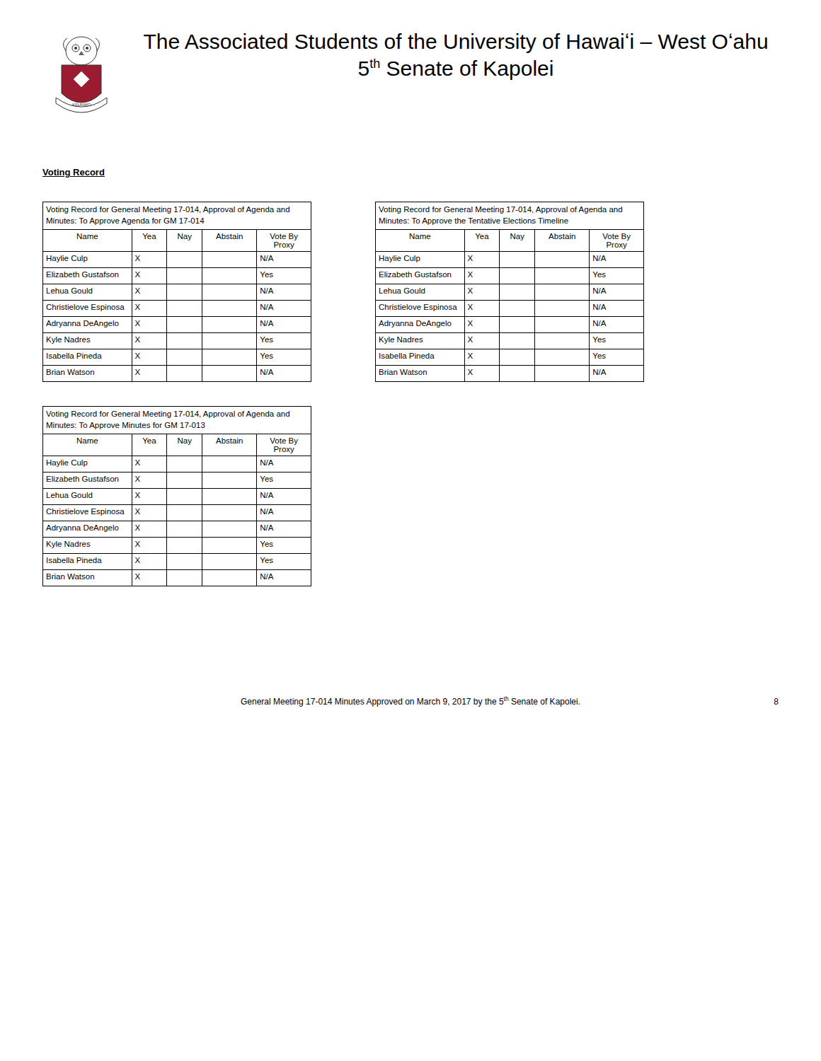ASUHWO
The Associated Students of the University of Hawaiʻi – West Oʻahu 5th Senate of Kapolei
Voting Record
Voting Record for General Meeting 17-014, Approval of Agenda and Minutes: To Approve Agenda for GM 17-014
| Name | Yea | Nay | Abstain | Vote By Proxy |
| --- | --- | --- | --- | --- |
| Haylie Culp | X | | | N/A |
| Elizabeth Gustafson | X | | | Yes |
| Lehua Gould | X | | | N/A |
| Christielove Espinosa | X | | | N/A |
| Adryanna DeAngelo | X | | | N/A |
| Kyle Nadres | X | | | Yes |
| Isabella Pineda | X | | | Yes |
| Brian Watson | X | | | N/A |
Voting Record for General Meeting 17-014, Approval of Agenda and Minutes: To Approve Minutes for GM 17-013
| Name | Yea | Nay | Abstain | Vote By Proxy |
| --- | --- | --- | --- | --- |
| Haylie Culp | X | | | N/A |
| Elizabeth Gustafson | X | | | Yes |
| Lehua Gould | X | | | N/A |
| Christielove Espinosa | X | | | N/A |
| Adryanna DeAngelo | X | | | N/A |
| Kyle Nadres | X | | | Yes |
| Isabella Pineda | X | | | Yes |
| Brian Watson | X | | | N/A |
Voting Record for General Meeting 17-014, Approval of Agenda and Minutes: To Approve the Tentative Elections Timeline
| Name | Yea | Nay | Abstain | Vote By Proxy |
| --- | --- | --- | --- | --- |
| Haylie Culp | X | | | N/A |
| Elizabeth Gustafson | X | | | Yes |
| Lehua Gould | X | | | N/A |
| Christielove Espinosa | X | | | N/A |
| Adryanna DeAngelo | X | | | N/A |
| Kyle Nadres | X | | | Yes |
| Isabella Pineda | X | | | Yes |
| Brian Watson | X | | | N/A |
General Meeting 17-014 Minutes Approved on March 9, 2017 by the 5th Senate of Kapolei. 8